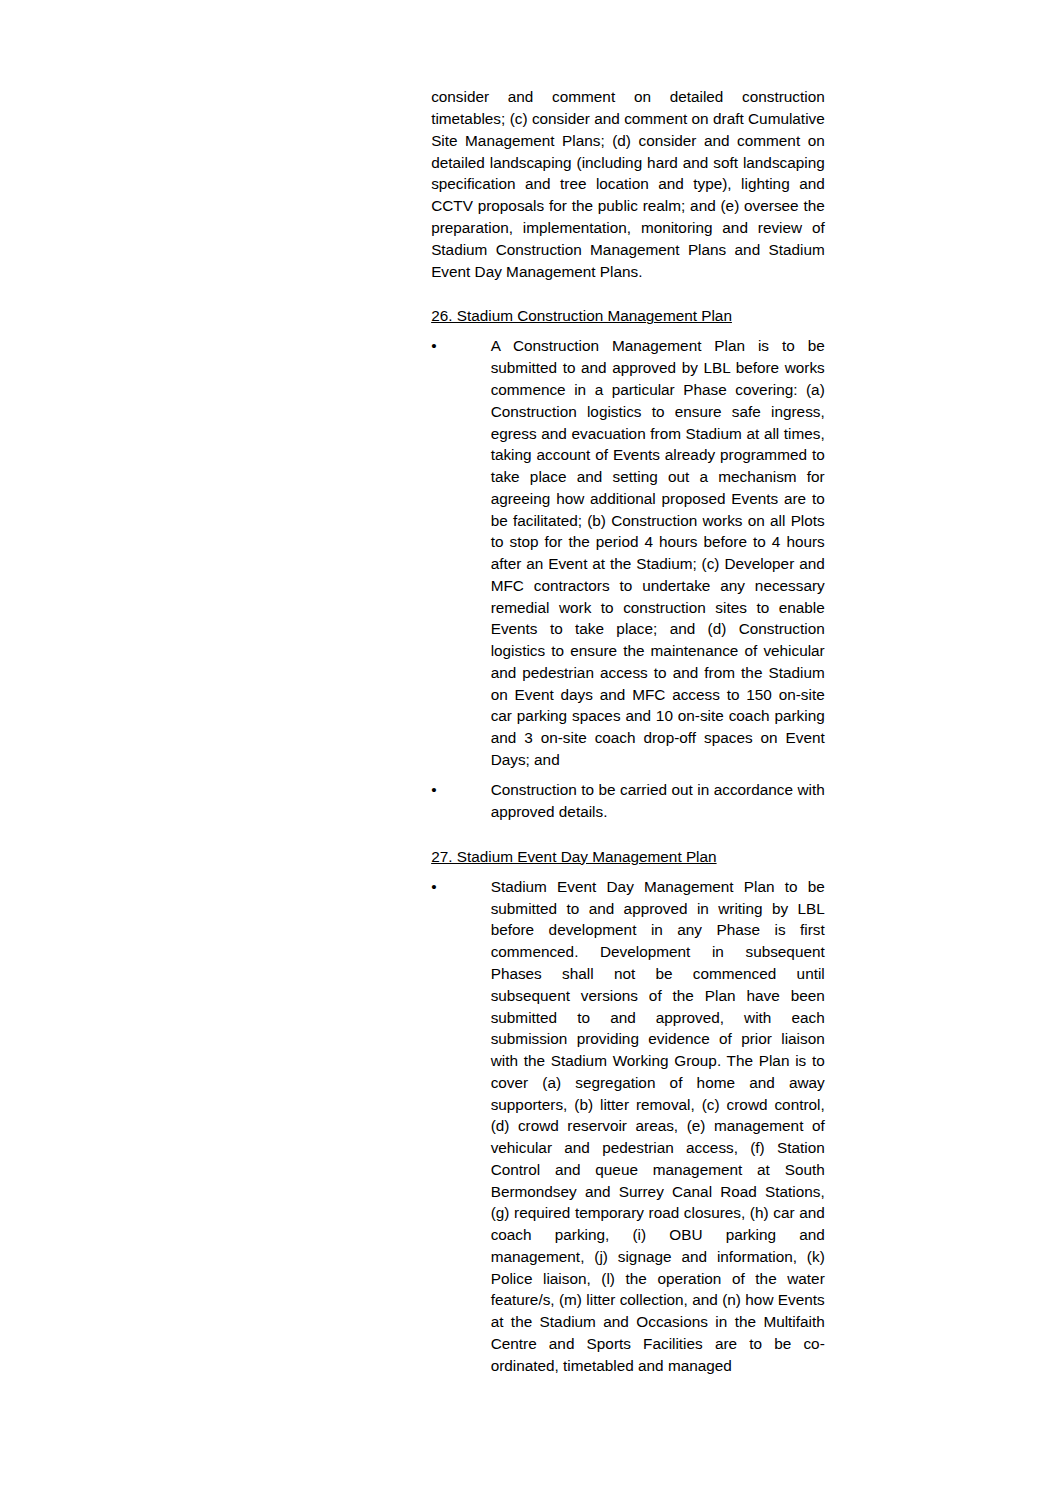consider and comment on detailed construction timetables; (c) consider and comment on draft Cumulative Site Management Plans; (d) consider and comment on detailed landscaping (including hard and soft landscaping specification and tree location and type), lighting and CCTV proposals for the public realm; and (e) oversee the preparation, implementation, monitoring and review of Stadium Construction Management Plans and Stadium Event Day Management Plans.
26. Stadium Construction Management Plan
A Construction Management Plan is to be submitted to and approved by LBL before works commence in a particular Phase covering: (a) Construction logistics to ensure safe ingress, egress and evacuation from Stadium at all times, taking account of Events already programmed to take place and setting out a mechanism for agreeing how additional proposed Events are to be facilitated; (b) Construction works on all Plots to stop for the period 4 hours before to 4 hours after an Event at the Stadium; (c) Developer and MFC contractors to undertake any necessary remedial work to construction sites to enable Events to take place; and (d) Construction logistics to ensure the maintenance of vehicular and pedestrian access to and from the Stadium on Event days and MFC access to 150 on-site car parking spaces and 10 on-site coach parking and 3 on-site coach drop-off spaces on Event Days; and
Construction to be carried out in accordance with approved details.
27. Stadium Event Day Management Plan
Stadium Event Day Management Plan to be submitted to and approved in writing by LBL before development in any Phase is first commenced. Development in subsequent Phases shall not be commenced until subsequent versions of the Plan have been submitted to and approved, with each submission providing evidence of prior liaison with the Stadium Working Group. The Plan is to cover (a) segregation of home and away supporters, (b) litter removal, (c) crowd control, (d) crowd reservoir areas, (e) management of vehicular and pedestrian access, (f) Station Control and queue management at South Bermondsey and Surrey Canal Road Stations, (g) required temporary road closures, (h) car and coach parking, (i) OBU parking and management, (j) signage and information, (k) Police liaison, (l) the operation of the water feature/s, (m) litter collection, and (n) how Events at the Stadium and Occasions in the Multifaith Centre and Sports Facilities are to be co-ordinated, timetabled and managed